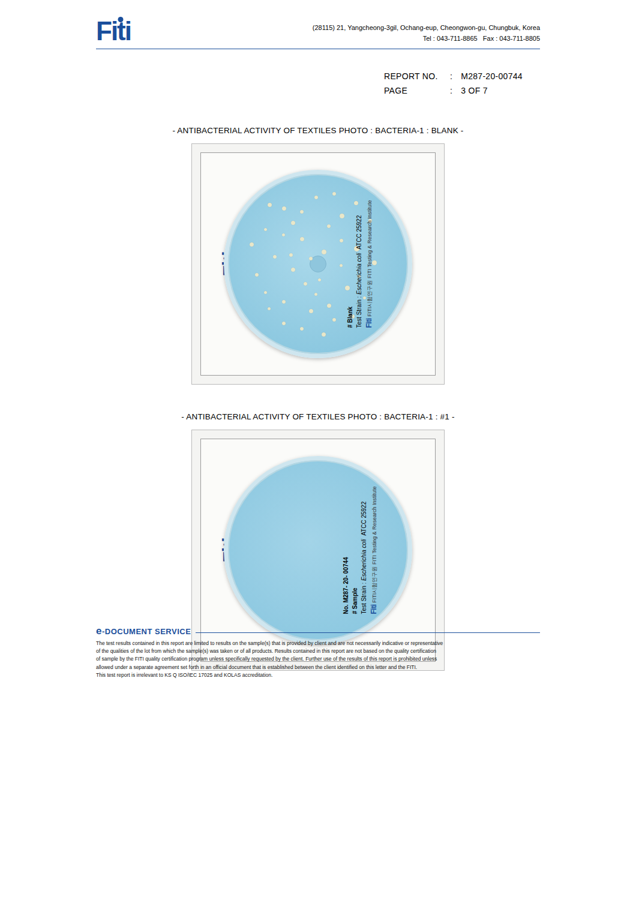Fiti
(28115) 21, Yangcheong-3gil, Ochang-eup, Cheongwon-gu, Chungbuk, Korea
Tel : 043-711-8865 Fax : 043-711-8805
REPORT NO.: M287-20-00744
PAGE: 3 OF 7
- ANTIBACTERIAL ACTIVITY OF TEXTILES PHOTO : BACTERIA-1 : BLANK -
Fiti
# Blank
Test Strain : Escherichia coli ATCC 25922
Fiti FITI시험연구원 FITI Testing & Research Institute
- ANTIBACTERIAL ACTIVITY OF TEXTILES PHOTO : BACTERIA-1 : #1 -
Fiti
No. M287- 20- 00744
# Sample
Test Strain : Escherichia coli ATCC 25922
Fiti FITI시험연구원 FITI Testing & Research Institute
e-DOCUMENT SERVICE
The test results contained in this report are limited to results on the sample(s) that is provided by client and are not necessarily indicative or representative
of the qualities of the lot from which the sample(s) was taken or of all products. Results contained in this report are not based on the quality certification
of sample by the FITI quality certification program unless specifically requested by the client. Further use of the results of this report is prohibited unless
allowed under a separate agreement set forth in an official document that is established between the client identified on this letter and the FITI.
This test report is irrelevant to KS Q ISO/IEC 17025 and KOLAS accreditation.